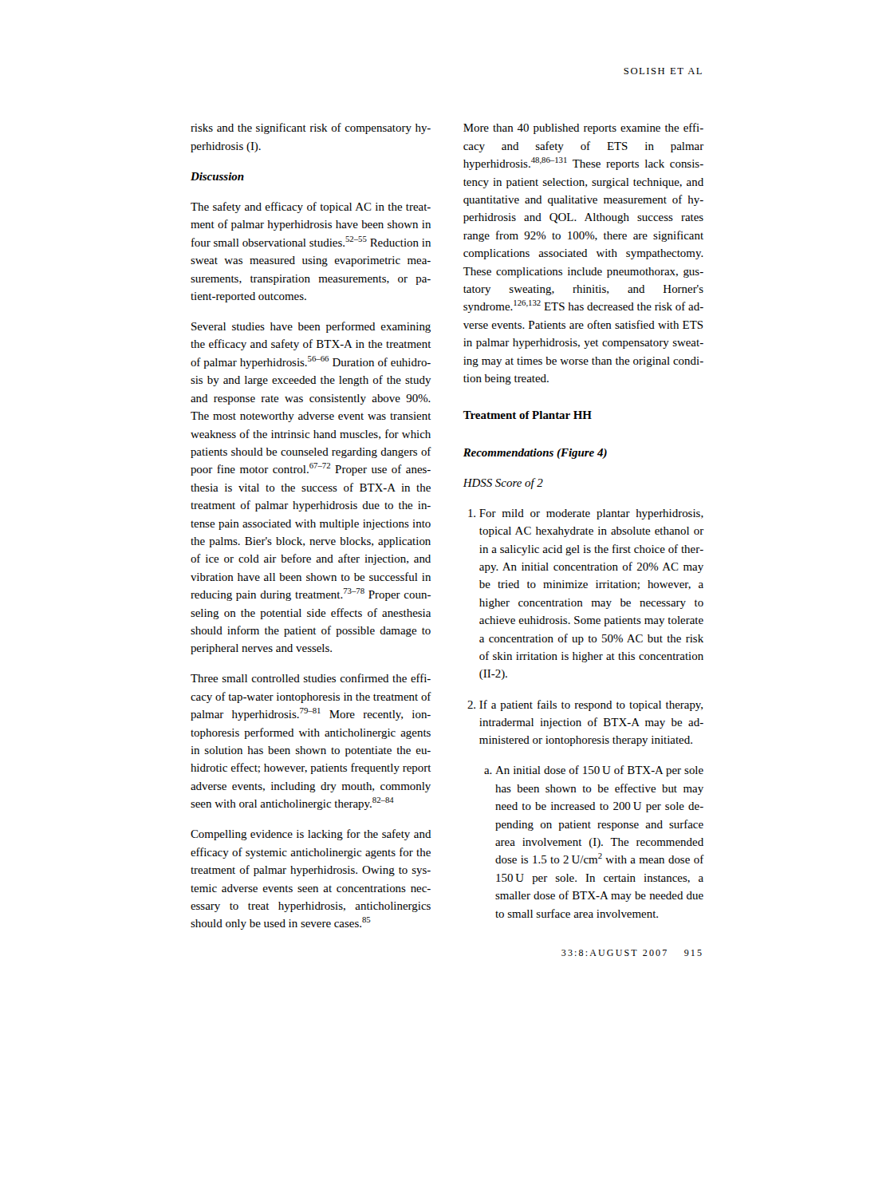Solish et al
risks and the significant risk of compensatory hyperhidrosis (I).
Discussion
The safety and efficacy of topical AC in the treatment of palmar hyperhidrosis have been shown in four small observational studies.52–55 Reduction in sweat was measured using evaporimetric measurements, transpiration measurements, or patient-reported outcomes.
Several studies have been performed examining the efficacy and safety of BTX-A in the treatment of palmar hyperhidrosis.56–66 Duration of euhidrosis by and large exceeded the length of the study and response rate was consistently above 90%. The most noteworthy adverse event was transient weakness of the intrinsic hand muscles, for which patients should be counseled regarding dangers of poor fine motor control.67–72 Proper use of anesthesia is vital to the success of BTX-A in the treatment of palmar hyperhidrosis due to the intense pain associated with multiple injections into the palms. Bier's block, nerve blocks, application of ice or cold air before and after injection, and vibration have all been shown to be successful in reducing pain during treatment.73–78 Proper counseling on the potential side effects of anesthesia should inform the patient of possible damage to peripheral nerves and vessels.
Three small controlled studies confirmed the efficacy of tap-water iontophoresis in the treatment of palmar hyperhidrosis.79–81 More recently, iontophoresis performed with anticholinergic agents in solution has been shown to potentiate the euhidrotic effect; however, patients frequently report adverse events, including dry mouth, commonly seen with oral anticholinergic therapy.82–84
Compelling evidence is lacking for the safety and efficacy of systemic anticholinergic agents for the treatment of palmar hyperhidrosis. Owing to systemic adverse events seen at concentrations necessary to treat hyperhidrosis, anticholinergics should only be used in severe cases.85
More than 40 published reports examine the efficacy and safety of ETS in palmar hyperhidrosis.48,86–131 These reports lack consistency in patient selection, surgical technique, and quantitative and qualitative measurement of hyperhidrosis and QOL. Although success rates range from 92% to 100%, there are significant complications associated with sympathectomy. These complications include pneumothorax, gustatory sweating, rhinitis, and Horner's syndrome.126,132 ETS has decreased the risk of adverse events. Patients are often satisfied with ETS in palmar hyperhidrosis, yet compensatory sweating may at times be worse than the original condition being treated.
Treatment of Plantar HH
Recommendations (Figure 4)
HDSS Score of 2
For mild or moderate plantar hyperhidrosis, topical AC hexahydrate in absolute ethanol or in a salicylic acid gel is the first choice of therapy. An initial concentration of 20% AC may be tried to minimize irritation; however, a higher concentration may be necessary to achieve euhidrosis. Some patients may tolerate a concentration of up to 50% AC but the risk of skin irritation is higher at this concentration (II-2).
If a patient fails to respond to topical therapy, intradermal injection of BTX-A may be administered or iontophoresis therapy initiated.
An initial dose of 150 U of BTX-A per sole has been shown to be effective but may need to be increased to 200 U per sole depending on patient response and surface area involvement (I). The recommended dose is 1.5 to 2 U/cm2 with a mean dose of 150 U per sole. In certain instances, a smaller dose of BTX-A may be needed due to small surface area involvement.
33:8:AUGUST 2007915